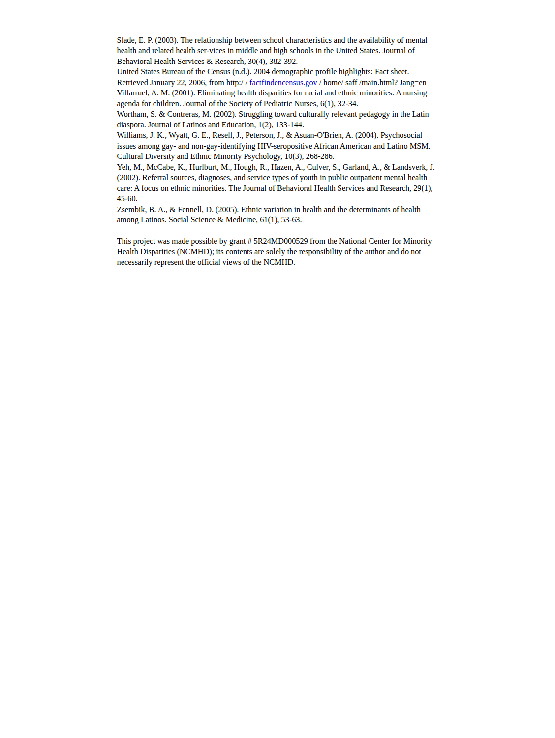Slade, E. P. (2003). The relationship between school characteristics and the availability of mental health and related health ser-vices in middle and high schools in the United States. Journal of Behavioral Health Services & Research, 30(4), 382-392.
United States Bureau of the Census (n.d.). 2004 demographic profile highlights: Fact sheet. Retrieved January 22, 2006, from http:/ / factfindencensus.gov / home/ saff /main.html? Jang=en
Villarruel, A. M. (2001). Eliminating health disparities for racial and ethnic minorities: A nursing agenda for children. Journal of the Society of Pediatric Nurses, 6(1), 32-34.
Wortham, S. & Contreras, M. (2002). Struggling toward culturally relevant pedagogy in the Latin diaspora. Journal of Latinos and Education, 1(2), 133-144.
Williams, J. K., Wyatt, G. E., Resell, J., Peterson, J., & Asuan-O'Brien, A. (2004). Psychosocial issues among gay- and non-gay-identifying HIV-seropositive African American and Latino MSM. Cultural Diversity and Ethnic Minority Psychology, 10(3), 268-286.
Yeh, M., McCabe, K., Hurlburt, M., Hough, R., Hazen, A., Culver, S., Garland, A., & Landsverk, J. (2002). Referral sources, diagnoses, and service types of youth in public outpatient mental health care: A focus on ethnic minorities. The Journal of Behavioral Health Services and Research, 29(1), 45-60.
Zsembik, B. A., & Fennell, D. (2005). Ethnic variation in health and the determinants of health among Latinos. Social Science & Medicine, 61(1), 53-63.
This project was made possible by grant # 5R24MD000529 from the National Center for Minority Health Disparities (NCMHD); its contents are solely the responsibility of the author and do not necessarily represent the official views of the NCMHD.